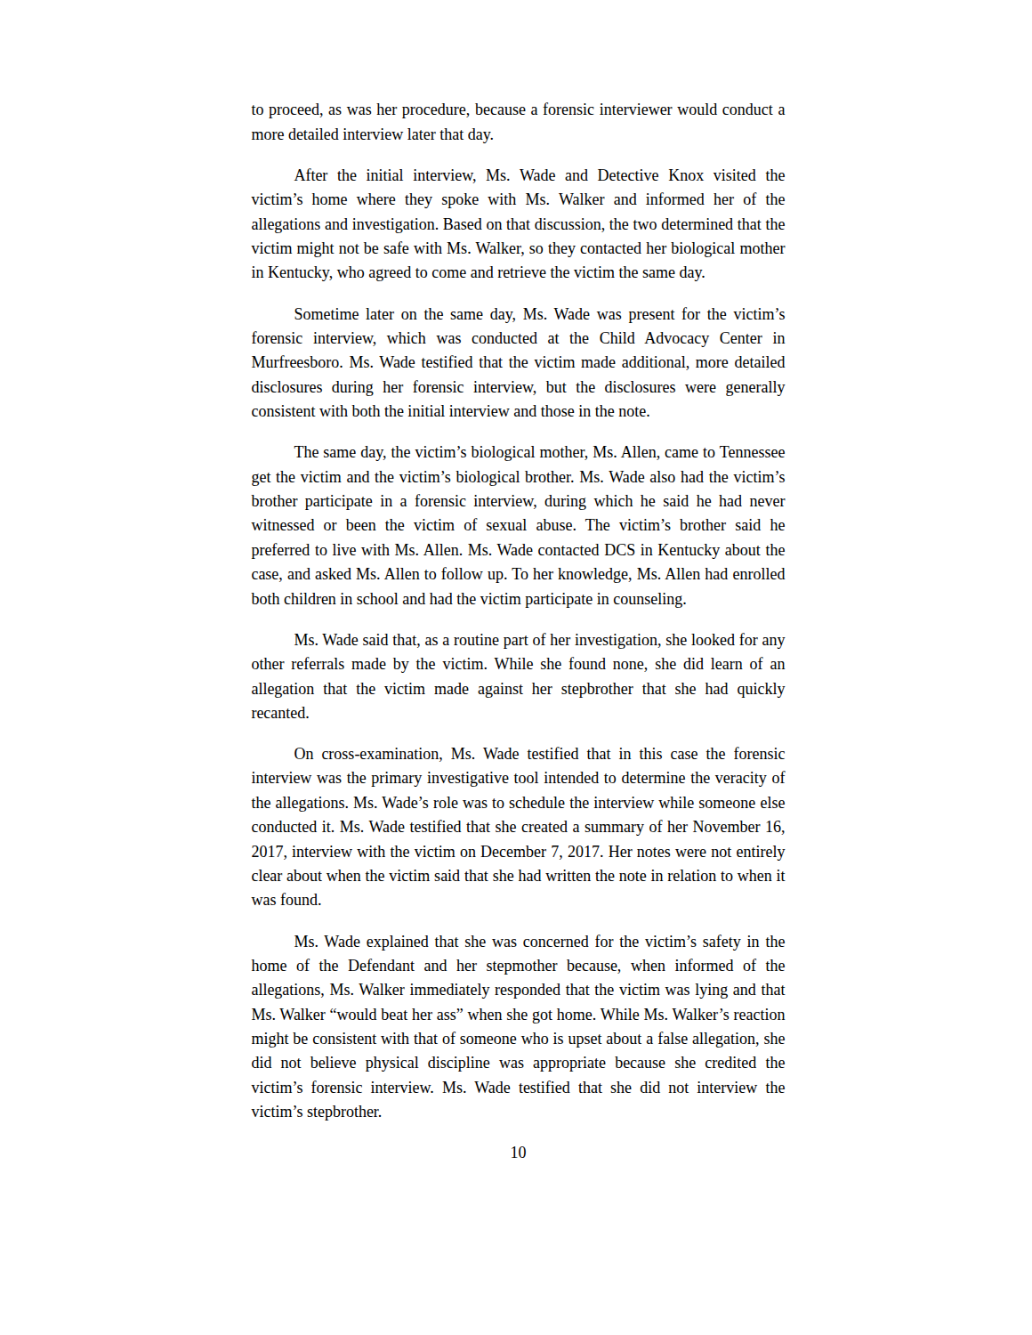to proceed, as was her procedure, because a forensic interviewer would conduct a more detailed interview later that day.
After the initial interview, Ms. Wade and Detective Knox visited the victim’s home where they spoke with Ms. Walker and informed her of the allegations and investigation. Based on that discussion, the two determined that the victim might not be safe with Ms. Walker, so they contacted her biological mother in Kentucky, who agreed to come and retrieve the victim the same day.
Sometime later on the same day, Ms. Wade was present for the victim’s forensic interview, which was conducted at the Child Advocacy Center in Murfreesboro. Ms. Wade testified that the victim made additional, more detailed disclosures during her forensic interview, but the disclosures were generally consistent with both the initial interview and those in the note.
The same day, the victim’s biological mother, Ms. Allen, came to Tennessee get the victim and the victim’s biological brother. Ms. Wade also had the victim’s brother participate in a forensic interview, during which he said he had never witnessed or been the victim of sexual abuse. The victim’s brother said he preferred to live with Ms. Allen. Ms. Wade contacted DCS in Kentucky about the case, and asked Ms. Allen to follow up. To her knowledge, Ms. Allen had enrolled both children in school and had the victim participate in counseling.
Ms. Wade said that, as a routine part of her investigation, she looked for any other referrals made by the victim. While she found none, she did learn of an allegation that the victim made against her stepbrother that she had quickly recanted.
On cross-examination, Ms. Wade testified that in this case the forensic interview was the primary investigative tool intended to determine the veracity of the allegations. Ms. Wade’s role was to schedule the interview while someone else conducted it. Ms. Wade testified that she created a summary of her November 16, 2017, interview with the victim on December 7, 2017. Her notes were not entirely clear about when the victim said that she had written the note in relation to when it was found.
Ms. Wade explained that she was concerned for the victim’s safety in the home of the Defendant and her stepmother because, when informed of the allegations, Ms. Walker immediately responded that the victim was lying and that Ms. Walker “would beat her ass” when she got home. While Ms. Walker’s reaction might be consistent with that of someone who is upset about a false allegation, she did not believe physical discipline was appropriate because she credited the victim’s forensic interview. Ms. Wade testified that she did not interview the victim’s stepbrother.
10